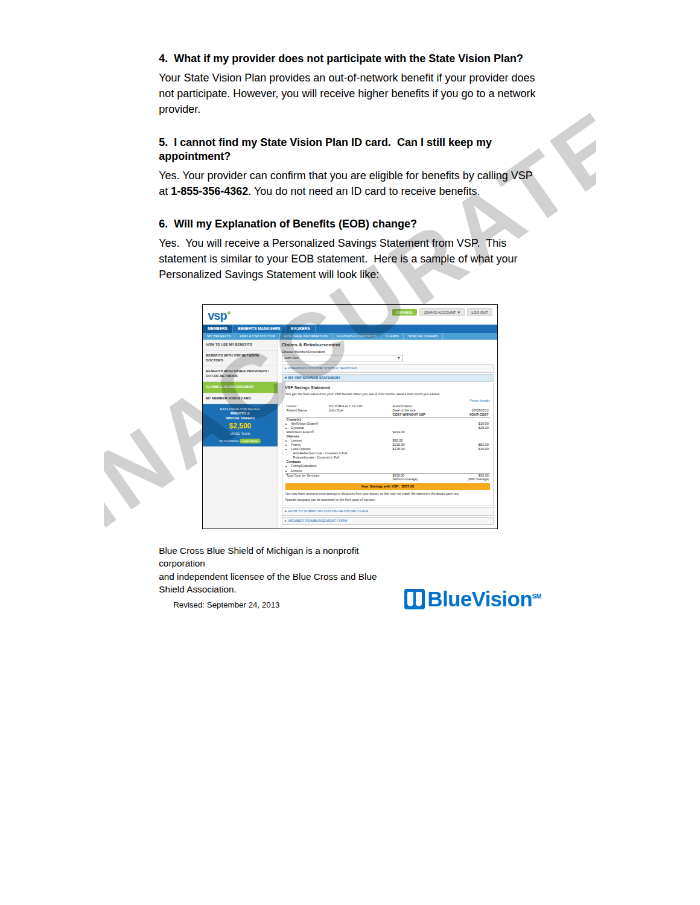INACCURATE
4. What if my provider does not participate with the State Vision Plan?
Your State Vision Plan provides an out-of-network benefit if your provider does not participate. However, you will receive higher benefits if you go to a network provider.
5. I cannot find my State Vision Plan ID card. Can I still keep my appointment?
Yes. Your provider can confirm that you are eligible for benefits by calling VSP at 1-855-356-4362. You do not need an ID card to receive benefits.
6. Will my Explanation of Benefits (EOB) change?
Yes. You will receive a Personalized Savings Statement from VSP. This statement is similar to your EOB statement. Here is a sample of what your Personalized Savings Statement will look like:
vsp●
ESPAÑOL JOHN'S ACCOUNT ▼ LOG OUT
MEMBERS
BENEFITS MANAGERS
BROKERS
MY BENEFITS
FIND A VSP DOCTOR
EYE CARE INFORMATION
GLASSES & CONTACTS
CLAIMS
SPECIAL OFFERS
HOW TO USE MY BENEFITS
BENEFITS WITH VSP NETWORK DOCTORS
BENEFITS WITH OTHER PROVIDERS / OUT-OF-NETWORK
CLAIMS & REIMBURSEMENT
MY MEMBER VISION CARD
EXCLUSIVE VSP Member
REBATES &
SPECIAL OFFERS $2,500 MORE THAN
IN SAVINGS
Learn More
Claims & Reimbursement
Choose Member/Dependent
John Doe▼
▸ PREVIOUS DOCTOR VISITS & SERVICES
▾ MY VSP SAVINGS STATEMENT
VSP Savings Statement
You get the best value from your VSP benefit when you see a VSP doctor. Here's how much you saved.
Printer friendly
| Doctor: | VICTORIA H Y YU OD | Authorization: | |
| Patient Name: | John Doe | Date of Service: | 02/03/2012 |
| | COST WITHOUT VSP | YOUR COST |
| Copay(s) | | |
| WellVision Exam® Eyewear | | $10.00 $25.00 |
| WellVision Exam® | $204.00 | |
| Glasses | | |
| Lenses Frame Lens Options Anti-Reflective Coat - Covered in Full Polycarbonate - Covered in Full | $65.00 $215.00 $135.00 | $52.00 $10.00 |
| Contacts | | |
| Fitting/Evaluation Lenses | | |
| Total Cost for Services | $619.00 (Without coverage) | $62.00 (With coverage) |
Your Savings with VSP: $557.00
You may have received extra savings or discounts from your doctor, so this may not match the statement the doctor gave you.
Appeals language can be accessed on the front page of vsp.com
▸ HOW TO SUBMIT AN OUT-OF-NETWORK CLAIM
▸ MEMBER REIMBURSEMENT FORM
Blue Cross Blue Shield of Michigan is a nonprofit corporation
and independent licensee of the Blue Cross and Blue Shield Association.
Revised: September 24, 2013
BlueVisionSM